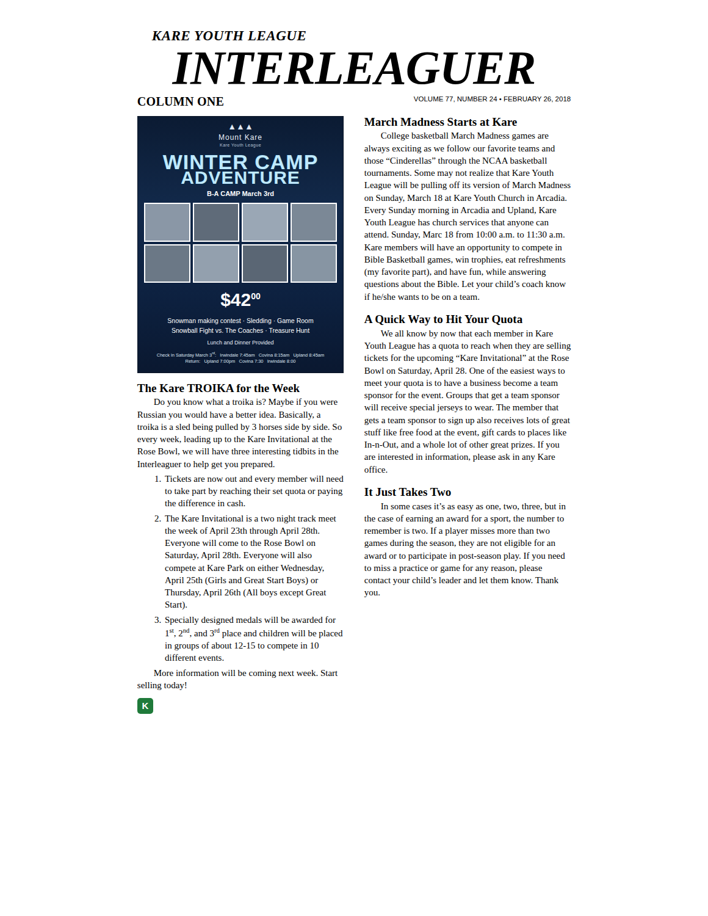KARE YOUTH LEAGUE
INTERLEAGUER
COLUMN ONE
▲▲▲
Mount KareKare Youth League
WINTER CAMPADVENTURE
B-A CAMP March 3rd
$4200
Snowman making contest · Sledding · Game Room
Snowball Fight vs. The Coaches · Treasure Hunt
Lunch and Dinner Provided
Check in Saturday March 3rd: Irwindale 7:45am Covina 8:15am Upland 8:45am
Return: Upland 7:00pm Covina 7:30 Irwindale 8:00
The Kare TROIKA for the Week
Do you know what a troika is? Maybe if you were Russian you would have a better idea. Basically, a troika is a sled being pulled by 3 horses side by side. So every week, leading up to the Kare Invitational at the Rose Bowl, we will have three interesting tidbits in the Interleaguer to help get you prepared.
Tickets are now out and every member will need to take part by reaching their set quota or paying the difference in cash.
The Kare Invitational is a two night track meet the week of April 23th through April 28th. Everyone will come to the Rose Bowl on Saturday, April 28th. Everyone will also compete at Kare Park on either Wednesday, April 25th (Girls and Great Start Boys) or Thursday, April 26th (All boys except Great Start).
Specially designed medals will be awarded for 1st, 2nd, and 3rd place and children will be placed in groups of about 12-15 to compete in 10 different events.
More information will be coming next week. Start selling today!
VOLUME 77, NUMBER 24 • FEBRUARY 26, 2018
March Madness Starts at Kare
College basketball March Madness games are always exciting as we follow our favorite teams and those “Cinderellas” through the NCAA basketball tournaments. Some may not realize that Kare Youth League will be pulling off its version of March Madness on Sunday, March 18 at Kare Youth Church in Arcadia. Every Sunday morning in Arcadia and Upland, Kare Youth League has church services that anyone can attend. Sunday, Marc 18 from 10:00 a.m. to 11:30 a.m. Kare members will have an opportunity to compete in Bible Basketball games, win trophies, eat refreshments (my favorite part), and have fun, while answering questions about the Bible. Let your child’s coach know if he/she wants to be on a team.
A Quick Way to Hit Your Quota
We all know by now that each member in Kare Youth League has a quota to reach when they are selling tickets for the upcoming “Kare Invitational” at the Rose Bowl on Saturday, April 28. One of the easiest ways to meet your quota is to have a business become a team sponsor for the event. Groups that get a team sponsor will receive special jerseys to wear. The member that gets a team sponsor to sign up also receives lots of great stuff like free food at the event, gift cards to places like In-n-Out, and a whole lot of other great prizes. If you are interested in information, please ask in any Kare office.
It Just Takes Two
In some cases it’s as easy as one, two, three, but in the case of earning an award for a sport, the number to remember is two. If a player misses more than two games during the season, they are not eligible for an award or to participate in post-season play. If you need to miss a practice or game for any reason, please contact your child’s leader and let them know. Thank you.
K